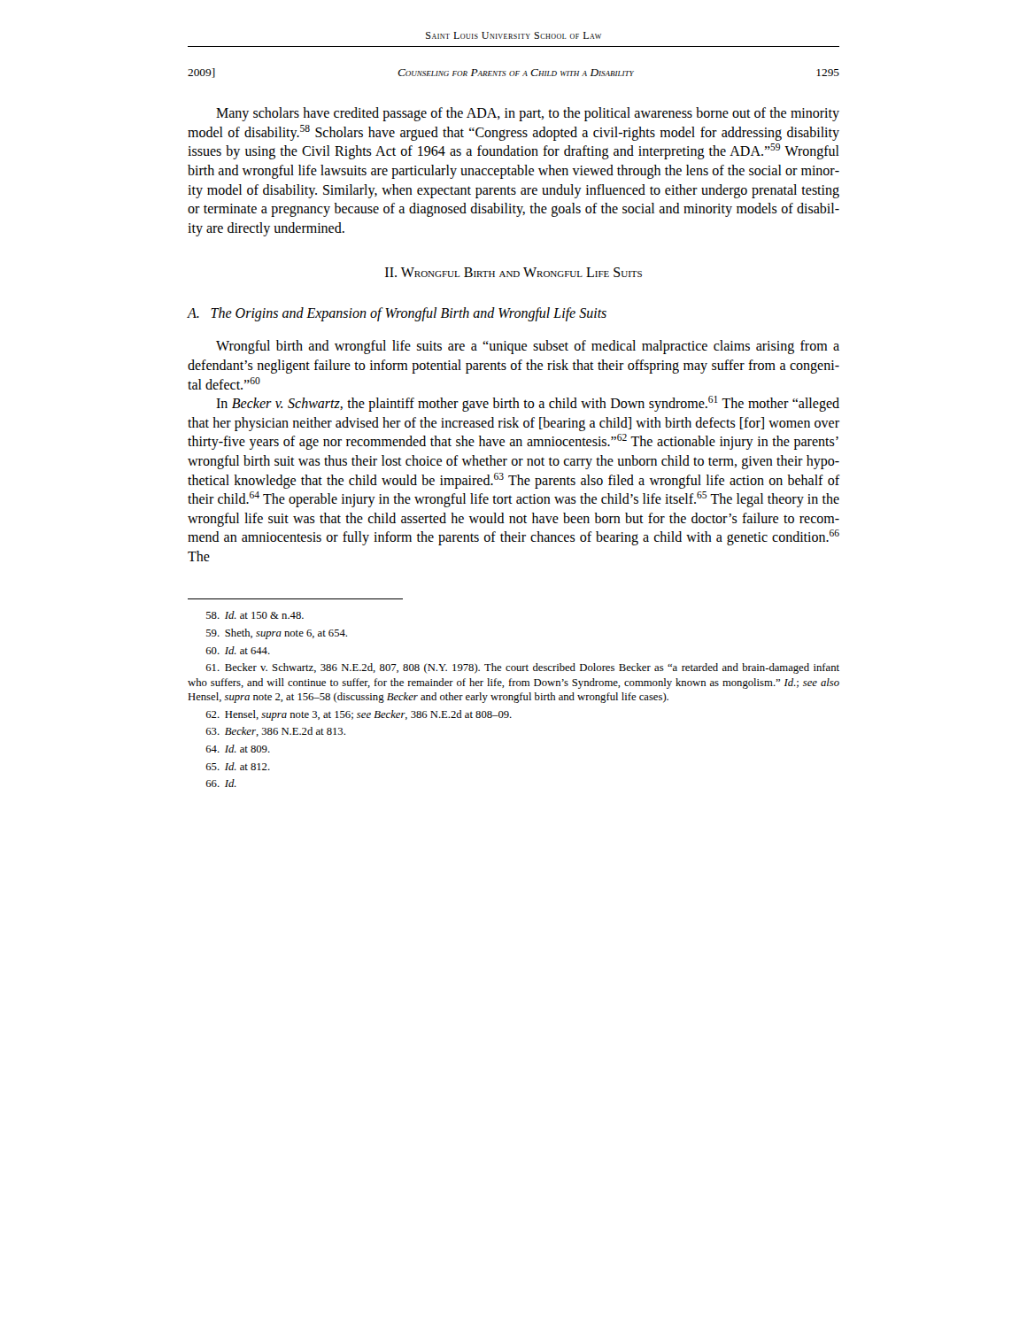Saint Louis University School of Law
2009] Counseling for Parents of a Child with a Disability 1295
Many scholars have credited passage of the ADA, in part, to the political awareness borne out of the minority model of disability.58 Scholars have argued that “Congress adopted a civil-rights model for addressing disability issues by using the Civil Rights Act of 1964 as a foundation for drafting and interpreting the ADA.”59 Wrongful birth and wrongful life lawsuits are particularly unacceptable when viewed through the lens of the social or minority model of disability. Similarly, when expectant parents are unduly influenced to either undergo prenatal testing or terminate a pregnancy because of a diagnosed disability, the goals of the social and minority models of disability are directly undermined.
II. Wrongful Birth and Wrongful Life Suits
A. The Origins and Expansion of Wrongful Birth and Wrongful Life Suits
Wrongful birth and wrongful life suits are a “unique subset of medical malpractice claims arising from a defendant’s negligent failure to inform potential parents of the risk that their offspring may suffer from a congenital defect.”60
In Becker v. Schwartz, the plaintiff mother gave birth to a child with Down syndrome.61 The mother “alleged that her physician neither advised her of the increased risk of [bearing a child] with birth defects [for] women over thirty-five years of age nor recommended that she have an amniocentesis.”62 The actionable injury in the parents’ wrongful birth suit was thus their lost choice of whether or not to carry the unborn child to term, given their hypothetical knowledge that the child would be impaired.63 The parents also filed a wrongful life action on behalf of their child.64 The operable injury in the wrongful life tort action was the child’s life itself.65 The legal theory in the wrongful life suit was that the child asserted he would not have been born but for the doctor’s failure to recommend an amniocentesis or fully inform the parents of their chances of bearing a child with a genetic condition.66 The
Id. at 150 & n.48.
Sheth, supra note 6, at 654.
Id. at 644.
Becker v. Schwartz, 386 N.E.2d, 807, 808 (N.Y. 1978). The court described Dolores Becker as “a retarded and brain-damaged infant who suffers, and will continue to suffer, for the remainder of her life, from Down’s Syndrome, commonly known as mongolism.” Id.; see also Hensel, supra note 2, at 156–58 (discussing Becker and other early wrongful birth and wrongful life cases).
Hensel, supra note 3, at 156; see Becker, 386 N.E.2d at 808–09.
Becker, 386 N.E.2d at 813.
Id. at 809.
Id. at 812.
Id.